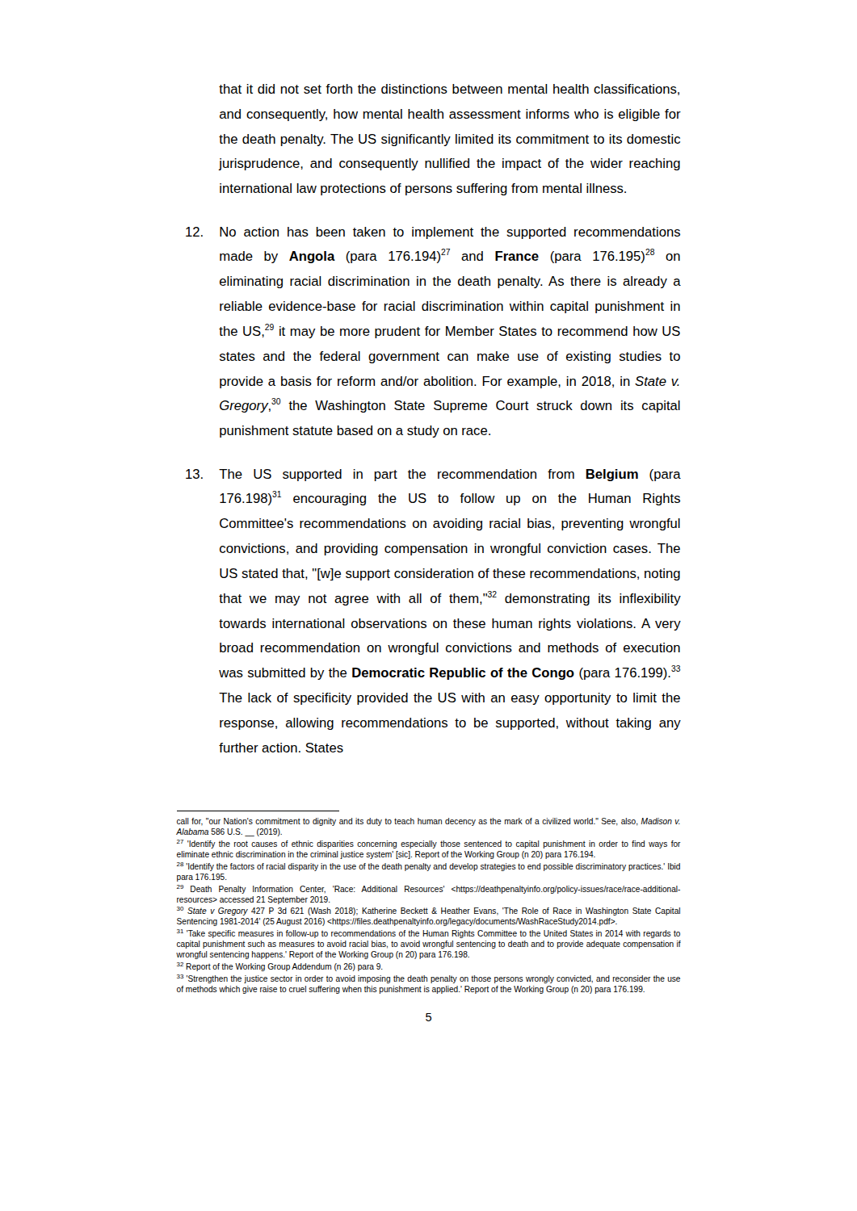that it did not set forth the distinctions between mental health classifications, and consequently, how mental health assessment informs who is eligible for the death penalty. The US significantly limited its commitment to its domestic jurisprudence, and consequently nullified the impact of the wider reaching international law protections of persons suffering from mental illness.
12. No action has been taken to implement the supported recommendations made by Angola (para 176.194)27 and France (para 176.195)28 on eliminating racial discrimination in the death penalty. As there is already a reliable evidence-base for racial discrimination within capital punishment in the US,29 it may be more prudent for Member States to recommend how US states and the federal government can make use of existing studies to provide a basis for reform and/or abolition. For example, in 2018, in State v. Gregory,30 the Washington State Supreme Court struck down its capital punishment statute based on a study on race.
13. The US supported in part the recommendation from Belgium (para 176.198)31 encouraging the US to follow up on the Human Rights Committee's recommendations on avoiding racial bias, preventing wrongful convictions, and providing compensation in wrongful conviction cases. The US stated that, "[w]e support consideration of these recommendations, noting that we may not agree with all of them,"32 demonstrating its inflexibility towards international observations on these human rights violations. A very broad recommendation on wrongful convictions and methods of execution was submitted by the Democratic Republic of the Congo (para 176.199).33 The lack of specificity provided the US with an easy opportunity to limit the response, allowing recommendations to be supported, without taking any further action. States
call for, "our Nation's commitment to dignity and its duty to teach human decency as the mark of a civilized world." See, also, Madison v. Alabama 586 U.S. __ (2019).
27 'Identify the root causes of ethnic disparities concerning especially those sentenced to capital punishment in order to find ways for eliminate ethnic discrimination in the criminal justice system' [sic]. Report of the Working Group (n 20) para 176.194.
28 'Identify the factors of racial disparity in the use of the death penalty and develop strategies to end possible discriminatory practices.' Ibid para 176.195.
29 Death Penalty Information Center, 'Race: Additional Resources' <https://deathpenaltyinfo.org/policy-issues/race/race-additional-resources> accessed 21 September 2019.
30 State v Gregory 427 P 3d 621 (Wash 2018); Katherine Beckett & Heather Evans, 'The Role of Race in Washington State Capital Sentencing 1981-2014' (25 August 2016) <https://files.deathpenaltyinfo.org/legacy/documents/WashRaceStudy2014.pdf>.
31 'Take specific measures in follow-up to recommendations of the Human Rights Committee to the United States in 2014 with regards to capital punishment such as measures to avoid racial bias, to avoid wrongful sentencing to death and to provide adequate compensation if wrongful sentencing happens.' Report of the Working Group (n 20) para 176.198.
32 Report of the Working Group Addendum (n 26) para 9.
33 'Strengthen the justice sector in order to avoid imposing the death penalty on those persons wrongly convicted, and reconsider the use of methods which give raise to cruel suffering when this punishment is applied.' Report of the Working Group (n 20) para 176.199.
5